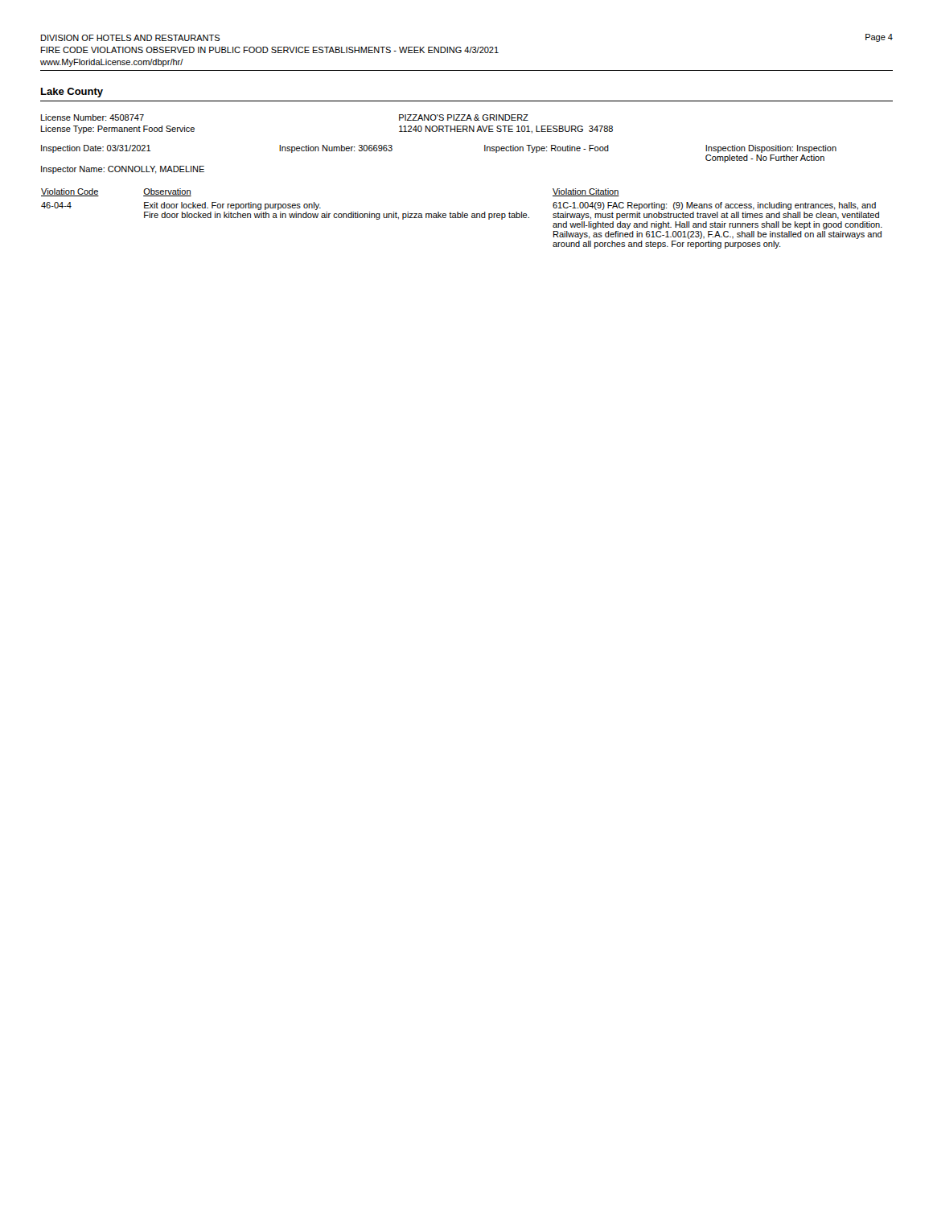Page 4
DIVISION OF HOTELS AND RESTAURANTS
FIRE CODE VIOLATIONS OBSERVED IN PUBLIC FOOD SERVICE ESTABLISHMENTS - WEEK ENDING 4/3/2021
www.MyFloridaLicense.com/dbpr/hr/
Lake County
| License Number: 4508747 | PIZZANO'S PIZZA & GRINDERZ |
| License Type: Permanent Food Service | 11240 NORTHERN AVE STE 101, LEESBURG 34788 |
| Inspection Date: 03/31/2021 | Inspection Number: 3066963 | Inspection Type: Routine - Food | Inspection Disposition: Inspection Completed - No Further Action |
| Inspector Name: CONNOLLY, MADELINE | |
| Violation Code | Observation | Violation Citation |
| 46-04-4 | Exit door locked. For reporting purposes only. Fire door blocked in kitchen with a in window air conditioning unit, pizza make table and prep table. | 61C-1.004(9) FAC Reporting: (9) Means of access, including entrances, halls, and stairways, must permit unobstructed travel at all times and shall be clean, ventilated and well-lighted day and night. Hall and stair runners shall be kept in good condition. Railways, as defined in 61C-1.001(23), F.A.C., shall be installed on all stairways and around all porches and steps. For reporting purposes only. |